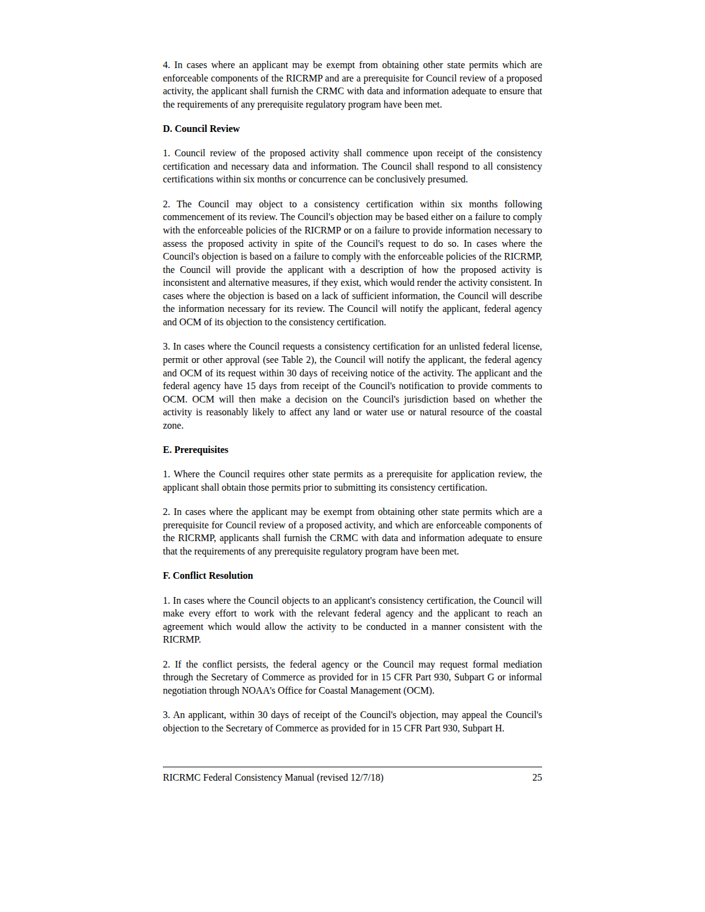4. In cases where an applicant may be exempt from obtaining other state permits which are enforceable components of the RICRMP and are a prerequisite for Council review of a proposed activity, the applicant shall furnish the CRMC with data and information adequate to ensure that the requirements of any prerequisite regulatory program have been met.
D. Council Review
1. Council review of the proposed activity shall commence upon receipt of the consistency certification and necessary data and information. The Council shall respond to all consistency certifications within six months or concurrence can be conclusively presumed.
2. The Council may object to a consistency certification within six months following commencement of its review. The Council's objection may be based either on a failure to comply with the enforceable policies of the RICRMP or on a failure to provide information necessary to assess the proposed activity in spite of the Council's request to do so. In cases where the Council's objection is based on a failure to comply with the enforceable policies of the RICRMP, the Council will provide the applicant with a description of how the proposed activity is inconsistent and alternative measures, if they exist, which would render the activity consistent. In cases where the objection is based on a lack of sufficient information, the Council will describe the information necessary for its review. The Council will notify the applicant, federal agency and OCM of its objection to the consistency certification.
3. In cases where the Council requests a consistency certification for an unlisted federal license, permit or other approval (see Table 2), the Council will notify the applicant, the federal agency and OCM of its request within 30 days of receiving notice of the activity. The applicant and the federal agency have 15 days from receipt of the Council's notification to provide comments to OCM. OCM will then make a decision on the Council's jurisdiction based on whether the activity is reasonably likely to affect any land or water use or natural resource of the coastal zone.
E. Prerequisites
1. Where the Council requires other state permits as a prerequisite for application review, the applicant shall obtain those permits prior to submitting its consistency certification.
2. In cases where the applicant may be exempt from obtaining other state permits which are a prerequisite for Council review of a proposed activity, and which are enforceable components of the RICRMP, applicants shall furnish the CRMC with data and information adequate to ensure that the requirements of any prerequisite regulatory program have been met.
F. Conflict Resolution
1. In cases where the Council objects to an applicant's consistency certification, the Council will make every effort to work with the relevant federal agency and the applicant to reach an agreement which would allow the activity to be conducted in a manner consistent with the RICRMP.
2. If the conflict persists, the federal agency or the Council may request formal mediation through the Secretary of Commerce as provided for in 15 CFR Part 930, Subpart G or informal negotiation through NOAA's Office for Coastal Management (OCM).
3. An applicant, within 30 days of receipt of the Council's objection, may appeal the Council's objection to the Secretary of Commerce as provided for in 15 CFR Part 930, Subpart H.
RICRMC Federal Consistency Manual (revised 12/7/18) 25